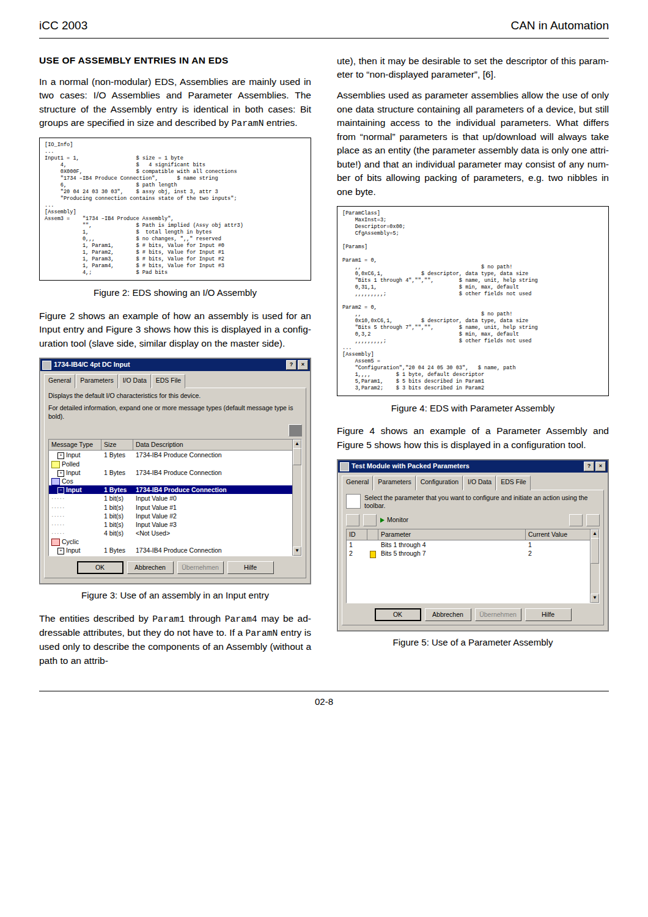iCC 2003
CAN in Automation
Use of Assembly Entries in an EDS
In a normal (non-modular) EDS, Assemblies are mainly used in two cases: I/O Assemblies and Parameter Assemblies. The structure of the Assembly entry is identical in both cases: Bit groups are specified in size and described by ParamN entries.
[IO_Info]
...
Input1 = 1,                  $ size = 1 byte
     4,                      $   4 significant bits
     0X000F,                 $ compatible with all conections
     "1734 –IB4 Produce Connection",      $ name string
     6,                      $ path length
     "20 04 24 03 30 03",    $ assy obj, inst 3, attr 3
     "Producing connection contains state of the two inputs";
...
[Assembly]
Assem3 =    "1734 –IB4 Produce Assembly",
            "",              $ Path is implied (Assy obj attr3)
            1,               $  total length in bytes
            0,,,             $ no changes, ",," reserved
            1, Param1,       $ # bits, Value for Input #0
            1, Param2,       $ # bits, Value for Input #1
            1, Param3,       $ # bits, Value for Input #2
            1, Param4,       $ # bits, Value for Input #3
            4,;              $ Pad bits
Figure 2: EDS showing an I/O Assembly
Figure 2 shows an example of how an assembly is used for an Input entry and Figure 3 shows how this is displayed in a configuration tool (slave side, similar display on the master side).
1734-IB4/C 4pt DC Input
?
×
General
Parameters
I/O Data
EDS File
Displays the default I/O characteristics for this device.
For detailed information, expand one or more message types (default message type is bold).
Message Type
Size
Data Description
+Input
1 Bytes
1734-IB4 Produce Connection
Polled
+Input
1 Bytes
1734-IB4 Produce Connection
Cos
−Input
1 Bytes
1734-IB4 Produce Connection
·····
1 bit(s)
Input Value #0
·····
1 bit(s)
Input Value #1
·····
1 bit(s)
Input Value #2
·····
1 bit(s)
Input Value #3
·····
4 bit(s)
<Not Used>
Cyclic
+Input
1 Bytes
1734-IB4 Produce Connection
▲
▼
OK
Abbrechen
Übernehmen
Hilfe
Figure 3: Use of an assembly in an Input entry
The entities described by Param1 through Param4 may be addressable attributes, but they do not have to. If a ParamN entry is used only to describe the components of an Assembly (without a path to an attrib-
ute), then it may be desirable to set the descriptor of this parameter to “non-displayed parameter”, [6].
Assemblies used as parameter assemblies allow the use of only one data structure containing all parameters of a device, but still maintaining access to the individual parameters. What differs from “normal” parameters is that up/download will always take place as an entity (the parameter assembly data is only one attribute!) and that an individual parameter may consist of any number of bits allowing packing of parameters, e.g. two nibbles in one byte.
[ParamClass]
    MaxInst=3;
    Descriptor=0x00;
    CfgAssembly=5;

[Params]

Param1 = 0,
    ,,                                      $ no path!
    0,0xC6,1,            $ descriptor, data type, data size
    "Bits 1 through 4","","",        $ name, unit, help string
    0,31,1,                          $ min, max, default
    ,,,,,,,,,;                       $ other fields not used

Param2 = 0,
    ,,                                      $ no path!
    0x10,0xC6,1,         $ descriptor, data type, data size
    "Bits 5 through 7","","",        $ name, unit, help string
    0,3,2                            $ min, max, default
    ,,,,,,,,,;                       $ other fields not used
...
[Assembly]
    Assem5 =
    "Configuration","20 04 24 05 30 03",   $ name, path
    1,,,,        $ 1 byte, default descriptor
    5,Param1,    $ 5 bits described in Param1
    3,Param2;    $ 3 bits described in Param2
Figure 4: EDS with Parameter Assembly
Figure 4 shows an example of a Parameter Assembly and Figure 5 shows how this is displayed in a configuration tool.
Test Module with Packed Parameters
?
×
General
Parameters
Configuration
I/O Data
EDS File
Select the parameter that you want to configure and initiate an action using the toolbar.
Monitor
ID
Parameter
Current Value
1
Bits 1 through 4
1
2
Bits 5 through 7
2
▲
▼
OK
Abbrechen
Übernehmen
Hilfe
Figure 5: Use of a Parameter Assembly
02-8